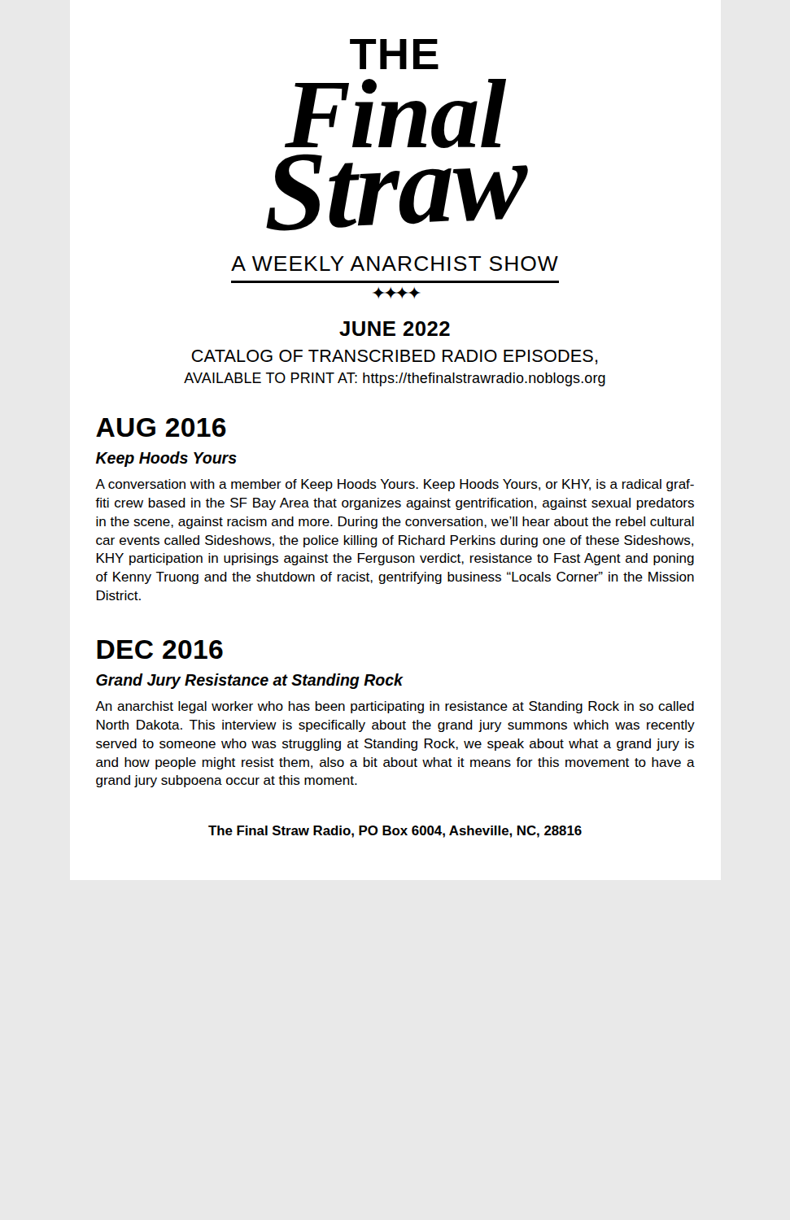The Final Straw
A weekly anarchist show
✦✦✦✦
June 2022
Catalog of transcribed radio episodes,
available to print at: https://thefinalstrawradio.noblogs.org
Aug 2016
Keep Hoods Yours
A conversation with a member of Keep Hoods Yours. Keep Hoods Yours, or KHY, is a radical graffiti crew based in the SF Bay Area that organizes against gentrification, against sexual predators in the scene, against racism and more. During the conversation, we’ll hear about the rebel cultural car events called Sideshows, the police killing of Richard Perkins during one of these Sideshows, KHY participation in uprisings against the Ferguson verdict, resistance to Fast Agent and poning of Kenny Truong and the shutdown of racist, gentrifying business “Locals Corner” in the Mission District.
Dec 2016
Grand Jury Resistance at Standing Rock
An anarchist legal worker who has been participating in resistance at Standing Rock in so called North Dakota. This interview is specifically about the grand jury summons which was recently served to someone who was struggling at Standing Rock, we speak about what a grand jury is and how people might resist them, also a bit about what it means for this movement to have a grand jury subpoena occur at this moment.
The Final Straw Radio, PO Box 6004, Asheville, NC, 28816